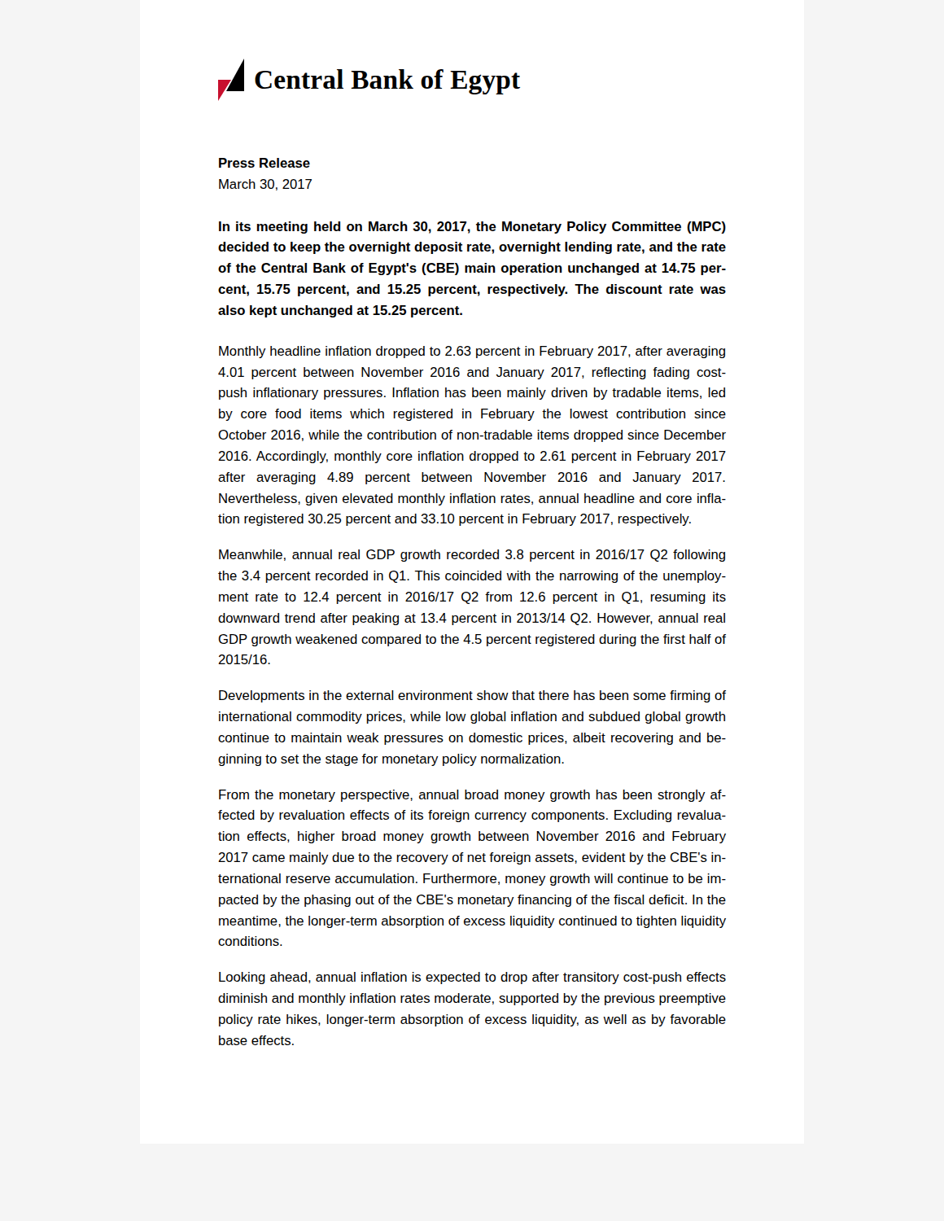Central Bank of Egypt
Press Release
March 30, 2017
In its meeting held on March 30, 2017, the Monetary Policy Committee (MPC) decided to keep the overnight deposit rate, overnight lending rate, and the rate of the Central Bank of Egypt's (CBE) main operation unchanged at 14.75 percent, 15.75 percent, and 15.25 percent, respectively. The discount rate was also kept unchanged at 15.25 percent.
Monthly headline inflation dropped to 2.63 percent in February 2017, after averaging 4.01 percent between November 2016 and January 2017, reflecting fading cost-push inflationary pressures. Inflation has been mainly driven by tradable items, led by core food items which registered in February the lowest contribution since October 2016, while the contribution of non-tradable items dropped since December 2016. Accordingly, monthly core inflation dropped to 2.61 percent in February 2017 after averaging 4.89 percent between November 2016 and January 2017. Nevertheless, given elevated monthly inflation rates, annual headline and core inflation registered 30.25 percent and 33.10 percent in February 2017, respectively.
Meanwhile, annual real GDP growth recorded 3.8 percent in 2016/17 Q2 following the 3.4 percent recorded in Q1. This coincided with the narrowing of the unemployment rate to 12.4 percent in 2016/17 Q2 from 12.6 percent in Q1, resuming its downward trend after peaking at 13.4 percent in 2013/14 Q2. However, annual real GDP growth weakened compared to the 4.5 percent registered during the first half of 2015/16.
Developments in the external environment show that there has been some firming of international commodity prices, while low global inflation and subdued global growth continue to maintain weak pressures on domestic prices, albeit recovering and beginning to set the stage for monetary policy normalization.
From the monetary perspective, annual broad money growth has been strongly affected by revaluation effects of its foreign currency components. Excluding revaluation effects, higher broad money growth between November 2016 and February 2017 came mainly due to the recovery of net foreign assets, evident by the CBE's international reserve accumulation. Furthermore, money growth will continue to be impacted by the phasing out of the CBE's monetary financing of the fiscal deficit. In the meantime, the longer-term absorption of excess liquidity continued to tighten liquidity conditions.
Looking ahead, annual inflation is expected to drop after transitory cost-push effects diminish and monthly inflation rates moderate, supported by the previous preemptive policy rate hikes, longer-term absorption of excess liquidity, as well as by favorable base effects.